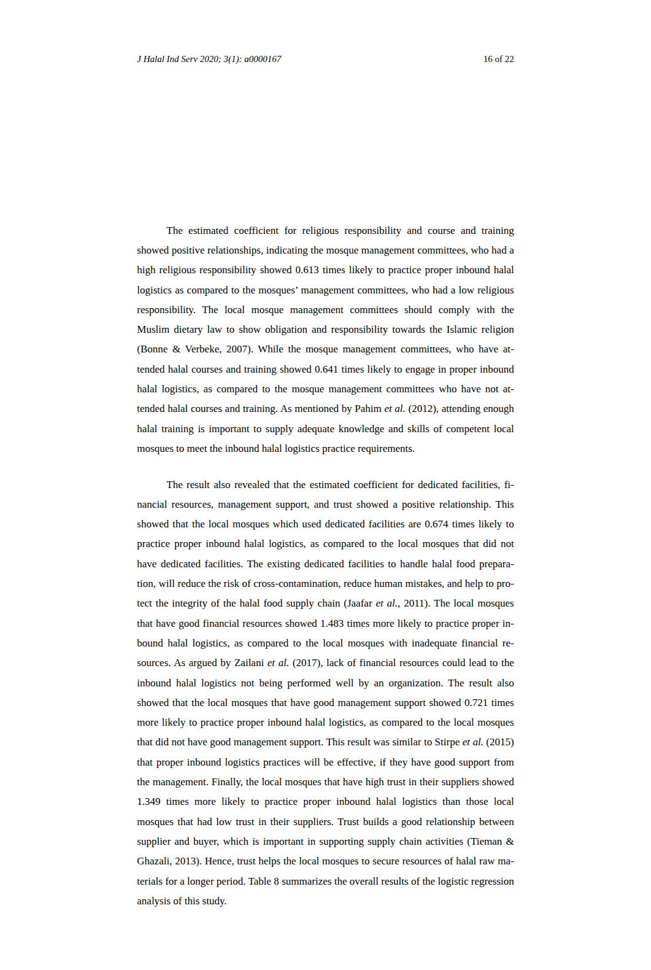J Halal Ind Serv 2020; 3(1): a0000167 16 of 22
The estimated coefficient for religious responsibility and course and training showed positive relationships, indicating the mosque management committees, who had a high religious responsibility showed 0.613 times likely to practice proper inbound halal logistics as compared to the mosques’ management committees, who had a low religious responsibility. The local mosque management committees should comply with the Muslim dietary law to show obligation and responsibility towards the Islamic religion (Bonne & Verbeke, 2007). While the mosque management committees, who have attended halal courses and training showed 0.641 times likely to engage in proper inbound halal logistics, as compared to the mosque management committees who have not attended halal courses and training. As mentioned by Pahim et al. (2012), attending enough halal training is important to supply adequate knowledge and skills of competent local mosques to meet the inbound halal logistics practice requirements.
The result also revealed that the estimated coefficient for dedicated facilities, financial resources, management support, and trust showed a positive relationship. This showed that the local mosques which used dedicated facilities are 0.674 times likely to practice proper inbound halal logistics, as compared to the local mosques that did not have dedicated facilities. The existing dedicated facilities to handle halal food preparation, will reduce the risk of cross-contamination, reduce human mistakes, and help to protect the integrity of the halal food supply chain (Jaafar et al., 2011). The local mosques that have good financial resources showed 1.483 times more likely to practice proper inbound halal logistics, as compared to the local mosques with inadequate financial resources. As argued by Zailani et al. (2017), lack of financial resources could lead to the inbound halal logistics not being performed well by an organization. The result also showed that the local mosques that have good management support showed 0.721 times more likely to practice proper inbound halal logistics, as compared to the local mosques that did not have good management support. This result was similar to Stirpe et al. (2015) that proper inbound logistics practices will be effective, if they have good support from the management. Finally, the local mosques that have high trust in their suppliers showed 1.349 times more likely to practice proper inbound halal logistics than those local mosques that had low trust in their suppliers. Trust builds a good relationship between supplier and buyer, which is important in supporting supply chain activities (Tieman & Ghazali, 2013). Hence, trust helps the local mosques to secure resources of halal raw materials for a longer period. Table 8 summarizes the overall results of the logistic regression analysis of this study.